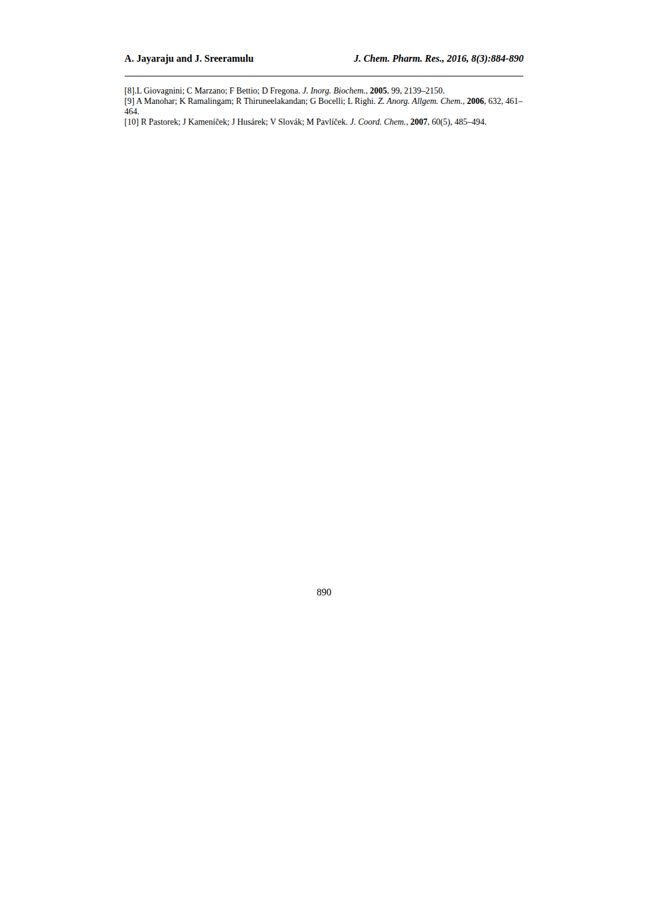A. Jayaraju and J. Sreeramulu J. Chem. Pharm. Res., 2016, 8(3):884-890
[8].L Giovagnini; C Marzano; F Bettio; D Fregona. J. Inorg. Biochem., 2005, 99, 2139–2150.
[9] A Manohar; K Ramalingam; R Thiruneelakandan; G Bocelli; L Righi. Z. Anorg. Allgem. Chem., 2006, 632, 461–464.
[10] R Pastorek; J Kameníček; J Husárek; V Slovák; M Pavlíček. J. Coord. Chem., 2007, 60(5), 485–494.
890